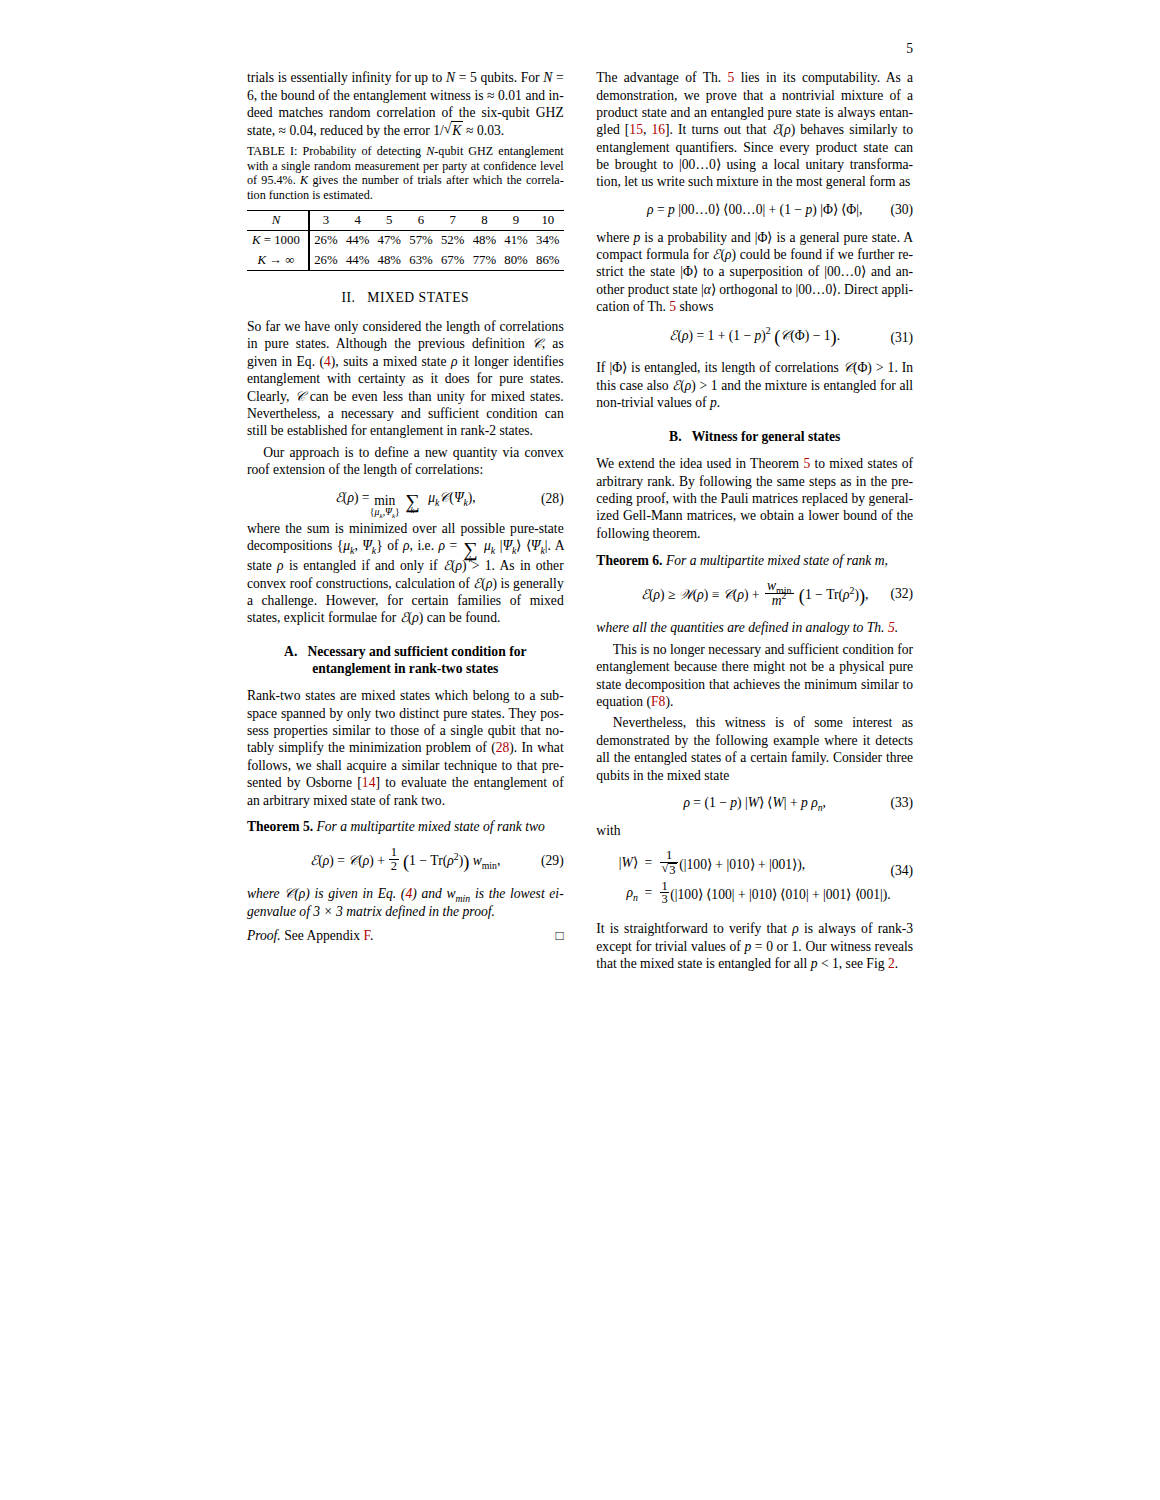5
trials is essentially infinity for up to N = 5 qubits. For N = 6, the bound of the entanglement witness is ≈ 0.01 and indeed matches random correlation of the six-qubit GHZ state, ≈ 0.04, reduced by the error 1/K ≈ 0.03.
TABLE I: Probability of detecting N-qubit GHZ entanglement with a single random measurement per party at confidence level of 95.4%. K gives the number of trials after which the correlation function is estimated.
| N | 3 | 4 | 5 | 6 | 7 | 8 | 9 | 10 |
| --- | --- | --- | --- | --- | --- | --- | --- | --- |
| K = 1000 | 26% | 44% | 47% | 57% | 52% | 48% | 41% | 34% |
| K → ∞ | 26% | 44% | 48% | 63% | 67% | 77% | 80% | 86% |
II. Mixed states
So far we have only considered the length of correlations in pure states. Although the previous definition 𝒞, as given in Eq. (4), suits a mixed state ρ it longer identifies entanglement with certainty as it does for pure states. Clearly, 𝒞 can be even less than unity for mixed states. Nevertheless, a necessary and sufficient condition can still be established for entanglement in rank-2 states.
Our approach is to define a new quantity via convex roof extension of the length of correlations:
ℰ(ρ) = min{μk,Ψk} ∑k μk 𝒞(Ψk), (28)
where the sum is minimized over all possible pure-state decompositions {μk, Ψk} of ρ, i.e. ρ = ∑k μk |Ψk⟩ ⟨Ψk|. A state ρ is entangled if and only if ℰ(ρ) > 1. As in other convex roof constructions, calculation of ℰ(ρ) is generally a challenge. However, for certain families of mixed states, explicit formulae for ℰ(ρ) can be found.
A. Necessary and sufficient condition for
entanglement in rank-two states
Rank-two states are mixed states which belong to a subspace spanned by only two distinct pure states. They possess properties similar to those of a single qubit that notably simplify the minimization problem of (28). In what follows, we shall acquire a similar technique to that presented by Osborne [14] to evaluate the entanglement of an arbitrary mixed state of rank two.
Theorem 5. For a multipartite mixed state of rank two
ℰ(ρ) = 𝒞(ρ) + 12 (1 − Tr(ρ2)) wmin, (29)
where 𝒞(ρ) is given in Eq. (4) and wmin is the lowest eigenvalue of 3 × 3 matrix defined in the proof.
Proof. See Appendix F. □
The advantage of Th. 5 lies in its computability. As a demonstration, we prove that a nontrivial mixture of a product state and an entangled pure state is always entangled [15, 16]. It turns out that ℰ(ρ) behaves similarly to entanglement quantifiers. Since every product state can be brought to |00…0⟩ using a local unitary transformation, let us write such mixture in the most general form as
ρ = p |00…0⟩ ⟨00…0| + (1 − p) |Φ⟩ ⟨Φ|, (30)
where p is a probability and |Φ⟩ is a general pure state. A compact formula for ℰ(ρ) could be found if we further restrict the state |Φ⟩ to a superposition of |00…0⟩ and another product state |α⟩ orthogonal to |00…0⟩. Direct application of Th. 5 shows
ℰ(ρ) = 1 + (1 − p)2 (𝒞(Φ) − 1). (31)
If |Φ⟩ is entangled, its length of correlations 𝒞(Φ) > 1. In this case also ℰ(ρ) > 1 and the mixture is entangled for all non-trivial values of p.
B. Witness for general states
We extend the idea used in Theorem 5 to mixed states of arbitrary rank. By following the same steps as in the preceding proof, with the Pauli matrices replaced by generalized Gell-Mann matrices, we obtain a lower bound of the following theorem.
Theorem 6. For a multipartite mixed state of rank m,
ℰ(ρ) ≥ 𝒲(ρ) ≡ 𝒞(ρ) + wmin m2 (1 − Tr(ρ2)), (32)
where all the quantities are defined in analogy to Th. 5.
This is no longer necessary and sufficient condition for entanglement because there might not be a physical pure state decomposition that achieves the minimum similar to equation (F8).
Nevertheless, this witness is of some interest as demonstrated by the following example where it detects all the entangled states of a certain family. Consider three qubits in the mixed state
ρ = (1 − p) |W⟩ ⟨W| + p ρn, (33)
with
| / W ⟩ | = | 1 3 ( /100⟩ + /010⟩ + /001⟩ ), |
| ρ n | = | 1 3 ( /100⟩ ⟨100/ + /010⟩ ⟨010/ + /001⟩ ⟨001/ ). |
(34)
It is straightforward to verify that ρ is always of rank-3 except for trivial values of p = 0 or 1. Our witness reveals that the mixed state is entangled for all p < 1, see Fig 2.